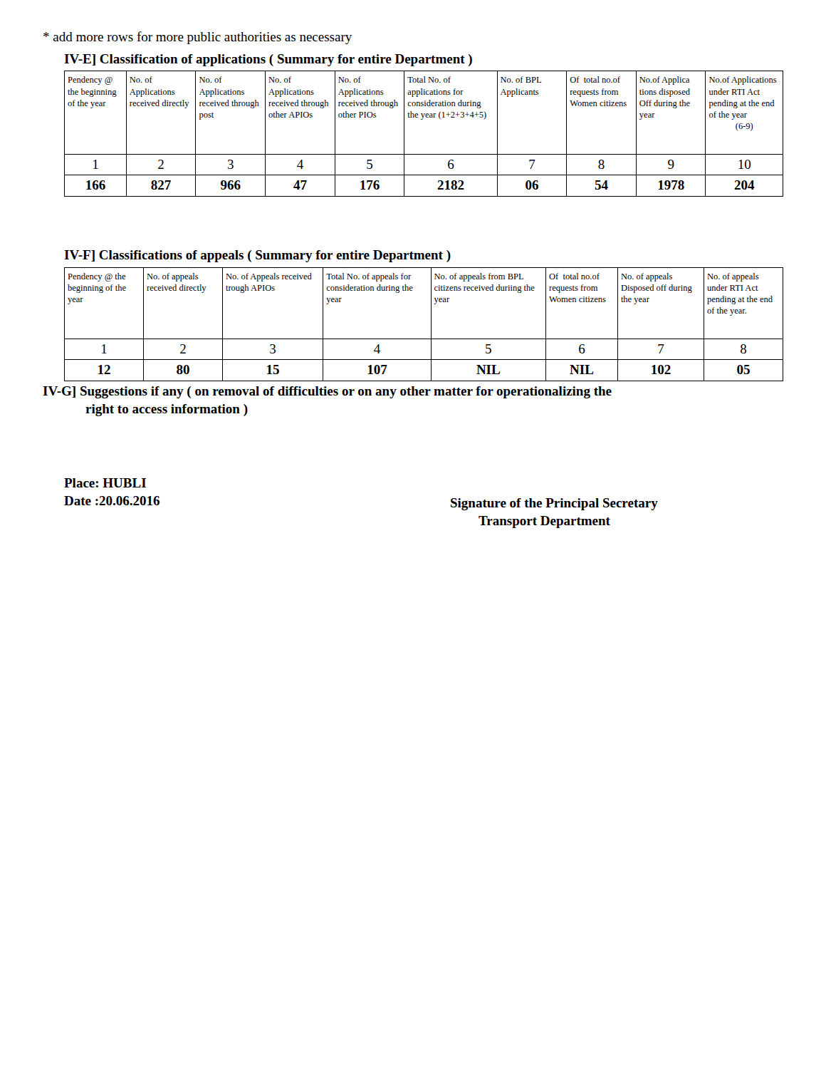* add more rows for more public authorities as necessary
IV-E] Classification of applications ( Summary for entire Department )
| Pendency @ the beginning of the year | No. of Applications received directly | No. of Applications received through post | No. of Applications received through other APIOs | No. of Applications received through other PIOs | Total No. of applications for consideration during the year (1+2+3+4+5) | No. of BPL Applicants | Of total no.of requests from Women citizens | No.of Applica tions disposed Off during the year | No.of Applications under RTI Act pending at the end of the year (6-9) |
| --- | --- | --- | --- | --- | --- | --- | --- | --- | --- |
| 1 | 2 | 3 | 4 | 5 | 6 | 7 | 8 | 9 | 10 |
| 166 | 827 | 966 | 47 | 176 | 2182 | 06 | 54 | 1978 | 204 |
IV-F] Classifications of appeals ( Summary for entire Department )
| Pendency @ the beginning of the year | No. of appeals received directly | No. of Appeals received trough APIOs | Total No. of appeals for consideration during the year | No. of appeals from BPL citizens received duriing the year | Of total no.of requests from Women citizens | No. of appeals Disposed off during the year | No. of appeals under RTI Act pending at the end of the year. |
| --- | --- | --- | --- | --- | --- | --- | --- |
| 1 | 2 | 3 | 4 | 5 | 6 | 7 | 8 |
| 12 | 80 | 15 | 107 | NIL | NIL | 102 | 05 |
IV-G] Suggestions if any ( on removal of difficulties or on any other matter for operationalizing the right to access information )
Place: HUBLI
Date :20.06.2016
Signature of the Principal Secretary Transport Department